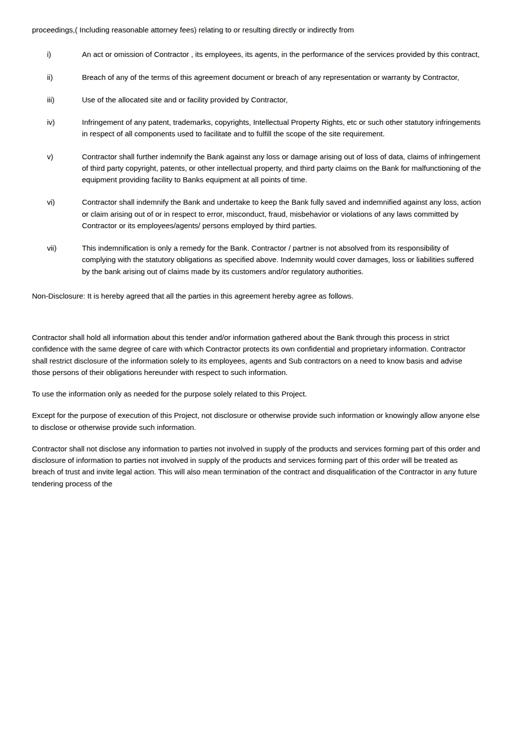proceedings,( Including reasonable attorney fees) relating to or resulting directly or indirectly from
An act or omission of Contractor , its employees, its agents, in the performance of the services provided by this contract,
Breach of any of the terms of this agreement document or breach of any representation or warranty by Contractor,
Use of the allocated site and or facility provided by Contractor,
Infringement of any patent, trademarks, copyrights, Intellectual Property Rights, etc or such other statutory infringements in respect of all components used to facilitate and to fulfill the scope of the site requirement.
Contractor shall further indemnify the Bank against any loss or damage arising out of loss of data, claims of infringement of third party copyright, patents, or other intellectual property, and third party claims on the Bank for malfunctioning of the equipment providing facility to Banks equipment at all points of time.
Contractor shall indemnify the Bank and undertake to keep the Bank fully saved and indemnified against any loss, action or claim arising out of or in respect to error, misconduct, fraud, misbehavior or violations of any laws committed by Contractor or its employees/agents/ persons employed by third parties.
This indemnification is only a remedy for the Bank. Contractor / partner is not absolved from its responsibility of complying with the statutory obligations as specified above. Indemnity would cover damages, loss or liabilities suffered by the bank arising out of claims made by its customers and/or regulatory authorities.
Non-Disclosure: It is hereby agreed that all the parties in this agreement hereby agree as follows.
Contractor shall hold all information about this tender and/or information gathered about the Bank through this process in strict confidence with the same degree of care with which Contractor protects its own confidential and proprietary information. Contractor shall restrict disclosure of the information solely to its employees, agents and Sub contractors on a need to know basis and advise those persons of their obligations hereunder with respect to such information.
To use the information only as needed for the purpose solely related to this Project.
Except for the purpose of execution of this Project, not disclosure or otherwise provide such information or knowingly allow anyone else to disclose or otherwise provide such information.
Contractor shall not disclose any information to parties not involved in supply of the products and services forming part of this order and disclosure of information to parties not involved in supply of the products and services forming part of this order will be treated as breach of trust and invite legal action. This will also mean termination of the contract and disqualification of the Contractor in any future tendering process of the